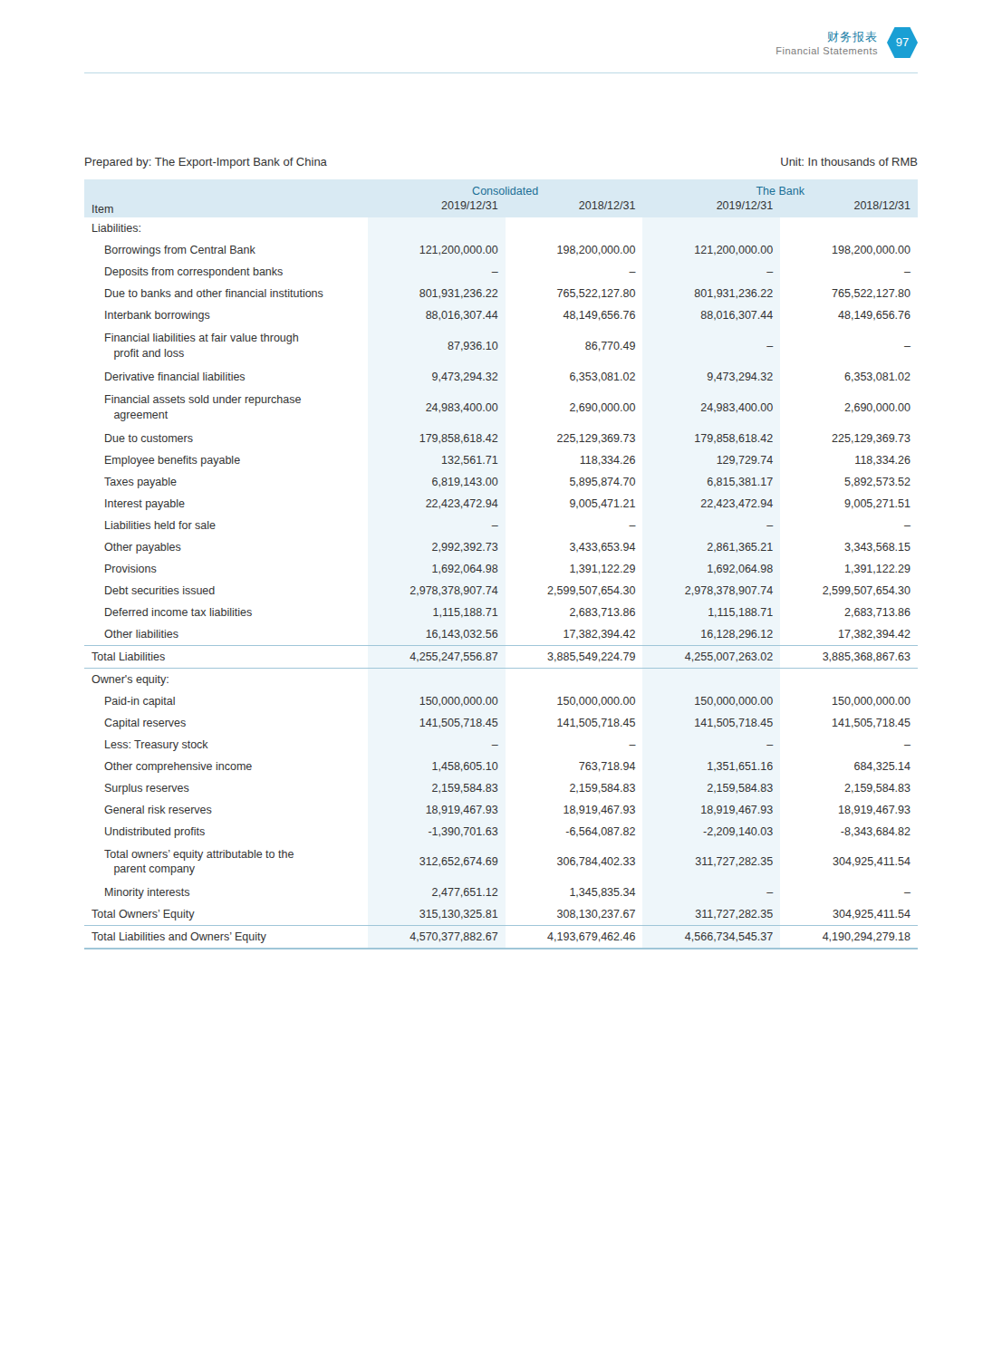财务报表
Financial Statements
97
Prepared by: The Export-Import Bank of China
Unit: In thousands of RMB
| Item | Consolidated | The Bank |
| --- | --- | --- |
| 2019/12/31 | 2018/12/31 | 2019/12/31 | 2018/12/31 |
| Liabilities: | | | | |
| Borrowings from Central Bank | 121,200,000.00 | 198,200,000.00 | 121,200,000.00 | 198,200,000.00 |
| Deposits from correspondent banks | – | – | – | – |
| Due to banks and other financial institutions | 801,931,236.22 | 765,522,127.80 | 801,931,236.22 | 765,522,127.80 |
| Interbank borrowings | 88,016,307.44 | 48,149,656.76 | 88,016,307.44 | 48,149,656.76 |
| Financial liabilities at fair value through profit and loss | 87,936.10 | 86,770.49 | – | – |
| Derivative financial liabilities | 9,473,294.32 | 6,353,081.02 | 9,473,294.32 | 6,353,081.02 |
| Financial assets sold under repurchase agreement | 24,983,400.00 | 2,690,000.00 | 24,983,400.00 | 2,690,000.00 |
| Due to customers | 179,858,618.42 | 225,129,369.73 | 179,858,618.42 | 225,129,369.73 |
| Employee benefits payable | 132,561.71 | 118,334.26 | 129,729.74 | 118,334.26 |
| Taxes payable | 6,819,143.00 | 5,895,874.70 | 6,815,381.17 | 5,892,573.52 |
| Interest payable | 22,423,472.94 | 9,005,471.21 | 22,423,472.94 | 9,005,271.51 |
| Liabilities held for sale | – | – | – | – |
| Other payables | 2,992,392.73 | 3,433,653.94 | 2,861,365.21 | 3,343,568.15 |
| Provisions | 1,692,064.98 | 1,391,122.29 | 1,692,064.98 | 1,391,122.29 |
| Debt securities issued | 2,978,378,907.74 | 2,599,507,654.30 | 2,978,378,907.74 | 2,599,507,654.30 |
| Deferred income tax liabilities | 1,115,188.71 | 2,683,713.86 | 1,115,188.71 | 2,683,713.86 |
| Other liabilities | 16,143,032.56 | 17,382,394.42 | 16,128,296.12 | 17,382,394.42 |
| Total Liabilities | 4,255,247,556.87 | 3,885,549,224.79 | 4,255,007,263.02 | 3,885,368,867.63 |
| Owner's equity: | | | | |
| Paid-in capital | 150,000,000.00 | 150,000,000.00 | 150,000,000.00 | 150,000,000.00 |
| Capital reserves | 141,505,718.45 | 141,505,718.45 | 141,505,718.45 | 141,505,718.45 |
| Less: Treasury stock | – | – | – | – |
| Other comprehensive income | 1,458,605.10 | 763,718.94 | 1,351,651.16 | 684,325.14 |
| Surplus reserves | 2,159,584.83 | 2,159,584.83 | 2,159,584.83 | 2,159,584.83 |
| General risk reserves | 18,919,467.93 | 18,919,467.93 | 18,919,467.93 | 18,919,467.93 |
| Undistributed profits | -1,390,701.63 | -6,564,087.82 | -2,209,140.03 | -8,343,684.82 |
| Total owners’ equity attributable to the parent company | 312,652,674.69 | 306,784,402.33 | 311,727,282.35 | 304,925,411.54 |
| Minority interests | 2,477,651.12 | 1,345,835.34 | – | – |
| Total Owners’ Equity | 315,130,325.81 | 308,130,237.67 | 311,727,282.35 | 304,925,411.54 |
| Total Liabilities and Owners’ Equity | 4,570,377,882.67 | 4,193,679,462.46 | 4,566,734,545.37 | 4,190,294,279.18 |